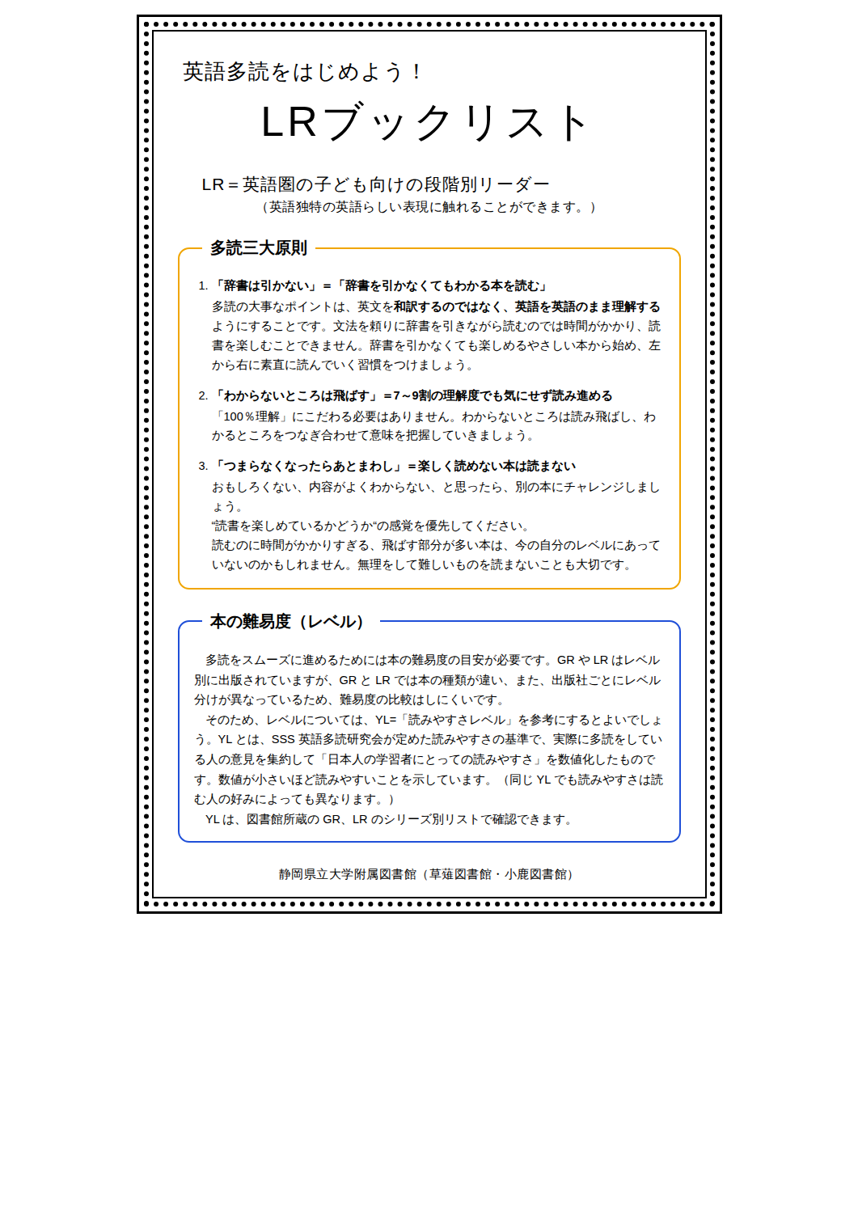英語多読をはじめよう！
LRブックリスト
LR＝英語圏の子ども向けの段階別リーダー
（英語独特の英語らしい表現に触れることができます。）
多読三大原則
「辞書は引かない」＝「辞書を引かなくてもわかる本を読む」 多読の大事なポイントは、英文を和訳するのではなく、英語を英語のまま理解するようにすることです。文法を頼りに辞書を引きながら読むのでは時間がかかり、読書を楽しむことできません。辞書を引かなくても楽しめるやさしい本から始め、左から右に素直に読んでいく習慣をつけましょう。
「わからないところは飛ばす」＝7～9割の理解度でも気にせず読み進める 「100％理解」にこだわる必要はありません。わからないところは読み飛ばし、わかるところをつなぎ合わせて意味を把握していきましょう。
「つまらなくなったらあとまわし」＝楽しく読めない本は読まない おもしろくない、内容がよくわからない、と思ったら、別の本にチャレンジしましょう。
“読書を楽しめているかどうか“の感覚を優先してください。
読むのに時間がかかりすぎる、飛ばす部分が多い本は、今の自分のレベルにあっていないのかもしれません。無理をして難しいものを読まないことも大切です。
本の難易度（レベル）
多読をスムーズに進めるためには本の難易度の目安が必要です。GR や LR はレベル別に出版されていますが、GR と LR では本の種類が違い、また、出版社ごとにレベル分けが異なっているため、難易度の比較はしにくいです。
そのため、レベルについては、YL=「読みやすさレベル」を参考にするとよいでしょう。YL とは、SSS 英語多読研究会が定めた読みやすさの基準で、実際に多読をしている人の意見を集約して「日本人の学習者にとっての読みやすさ」を数値化したものです。数値が小さいほど読みやすいことを示しています。（同じ YL でも読みやすさは読む人の好みによっても異なります。）
YL は、図書館所蔵の GR、LR のシリーズ別リストで確認できます。
静岡県立大学附属図書館（草薙図書館・小鹿図書館）